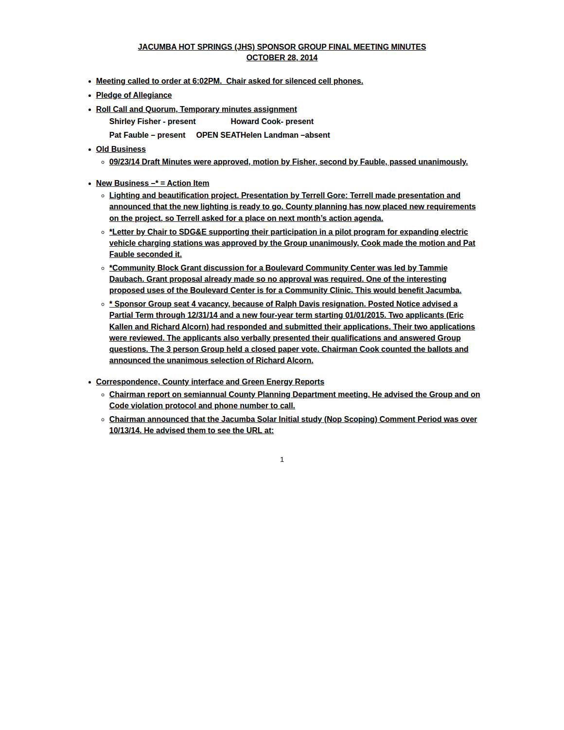JACUMBA HOT SPRINGS (JHS) SPONSOR GROUP FINAL MEETING MINUTES
OCTOBER 28, 2014
Meeting called to order at 6:02PM. Chair asked for silenced cell phones.
Pledge of Allegiance
Roll Call and Quorum, Temporary minutes assignment
Shirley Fisher - present Howard Cook- present
Pat Fauble – present OPEN SEAT Helen Landman –absent
Old Business
09/23/14 Draft Minutes were approved, motion by Fisher, second by Fauble, passed unanimously.
New Business –* = Action Item
Lighting and beautification project. Presentation by Terrell Gore: Terrell made presentation and announced that the new lighting is ready to go. County planning has now placed new requirements on the project, so Terrell asked for a place on next month’s action agenda.
*Letter by Chair to SDG&E supporting their participation in a pilot program for expanding electric vehicle charging stations was approved by the Group unanimously, Cook made the motion and Pat Fauble seconded it.
*Community Block Grant discussion for a Boulevard Community Center was led by Tammie Daubach. Grant proposal already made so no approval was required. One of the interesting proposed uses of the Boulevard Center is for a Community Clinic. This would benefit Jacumba.
* Sponsor Group seat 4 vacancy, because of Ralph Davis resignation. Posted Notice advised a Partial Term through 12/31/14 and a new four-year term starting 01/01/2015. Two applicants (Eric Kallen and Richard Alcorn) had responded and submitted their applications. Their two applications were reviewed. The applicants also verbally presented their qualifications and answered Group questions. The 3 person Group held a closed paper vote. Chairman Cook counted the ballots and announced the unanimous selection of Richard Alcorn.
Correspondence, County interface and Green Energy Reports
Chairman report on semiannual County Planning Department meeting. He advised the Group and on Code violation protocol and phone number to call.
Chairman announced that the Jacumba Solar Initial study (Nop Scoping) Comment Period was over 10/13/14. He advised them to see the URL at:
1